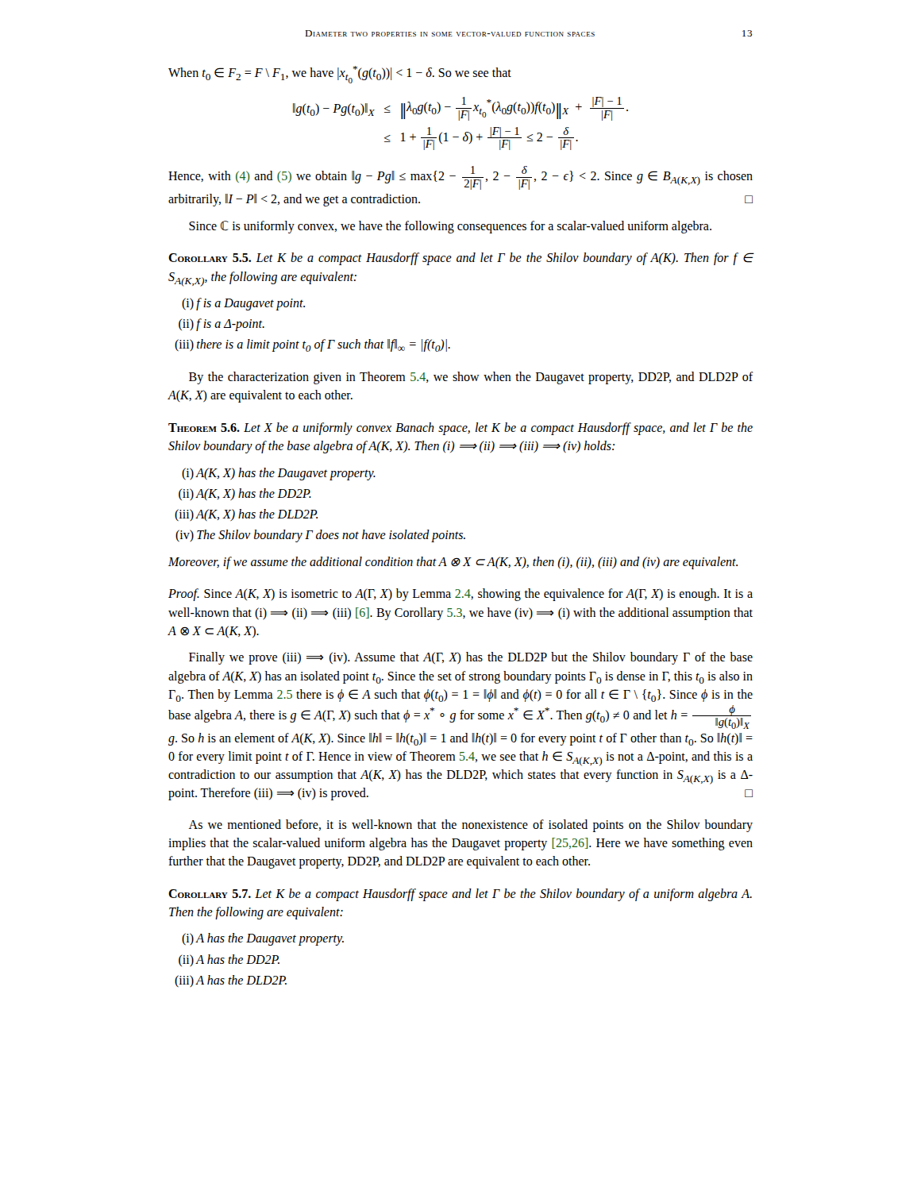Diameter two properties in some vector-valued function spaces 13
When t0 ∈ F2 = F \ F1, we have |xt0*(g(t0))| < 1 − δ. So we see that
| ‖ g ( t 0 ) − Pg ( t 0 )‖ X | ≤ | ‖ λ 0 g ( t 0 ) − 1 / F / x t 0 * ( λ 0 g ( t 0 )) f ( t 0 ) ‖ X + / F / − 1 / F / . |
| | ≤ | 1 + 1 / F / (1 − δ ) + / F / − 1 / F / ≤ 2 − δ / F / . |
Hence, with (4) and (5) we obtain ‖g − Pg‖ ≤ max{2 − 12|F|, 2 − δ|F|, 2 − ϵ} < 2. Since g ∈ BA(K,X) is chosen arbitrarily, ‖I − P‖ < 2, and we get a contradiction. □
Since ℂ is uniformly convex, we have the following consequences for a scalar-valued uniform algebra.
Corollary 5.5. Let K be a compact Hausdorff space and let Γ be the Shilov boundary of A(K). Then for f ∈ SA(K,X), the following are equivalent:
(i) f is a Daugavet point.
(ii) f is a Δ-point.
(iii) there is a limit point t0 of Γ such that ‖f‖∞ = |f(t0)|.
By the characterization given in Theorem 5.4, we show when the Daugavet property, DD2P, and DLD2P of A(K, X) are equivalent to each other.
Theorem 5.6. Let X be a uniformly convex Banach space, let K be a compact Hausdorff space, and let Γ be the Shilov boundary of the base algebra of A(K, X). Then (i) ⟹ (ii) ⟹ (iii) ⟹ (iv) holds:
(i) A(K, X) has the Daugavet property.
(ii) A(K, X) has the DD2P.
(iii) A(K, X) has the DLD2P.
(iv) The Shilov boundary Γ does not have isolated points.
Moreover, if we assume the additional condition that A ⊗ X ⊂ A(K, X), then (i), (ii), (iii) and (iv) are equivalent.
Proof. Since A(K, X) is isometric to A(Γ, X) by Lemma 2.4, showing the equivalence for A(Γ, X) is enough. It is a well-known that (i) ⟹ (ii) ⟹ (iii) [6]. By Corollary 5.3, we have (iv) ⟹ (i) with the additional assumption that A ⊗ X ⊂ A(K, X).
Finally we prove (iii) ⟹ (iv). Assume that A(Γ, X) has the DLD2P but the Shilov boundary Γ of the base algebra of A(K, X) has an isolated point t0. Since the set of strong boundary points Γ0 is dense in Γ, this t0 is also in Γ0. Then by Lemma 2.5 there is ϕ ∈ A such that ϕ(t0) = 1 = ‖ϕ‖ and ϕ(t) = 0 for all t ∈ Γ \ {t0}. Since ϕ is in the base algebra A, there is g ∈ A(Γ, X) such that ϕ = x* ∘ g for some x* ∈ X*. Then g(t0) ≠ 0 and let h = ϕ‖g(t0)‖X g. So h is an element of A(K, X). Since ‖h‖ = ‖h(t0)‖ = 1 and ‖h(t)‖ = 0 for every point t of Γ other than t0. So ‖h(t)‖ = 0 for every limit point t of Γ. Hence in view of Theorem 5.4, we see that h ∈ SA(K,X) is not a Δ-point, and this is a contradiction to our assumption that A(K, X) has the DLD2P, which states that every function in SA(K,X) is a Δ-point. Therefore (iii) ⟹ (iv) is proved. □
As we mentioned before, it is well-known that the nonexistence of isolated points on the Shilov boundary implies that the scalar-valued uniform algebra has the Daugavet property [25, 26]. Here we have something even further that the Daugavet property, DD2P, and DLD2P are equivalent to each other.
Corollary 5.7. Let K be a compact Hausdorff space and let Γ be the Shilov boundary of a uniform algebra A. Then the following are equivalent:
(i) A has the Daugavet property.
(ii) A has the DD2P.
(iii) A has the DLD2P.